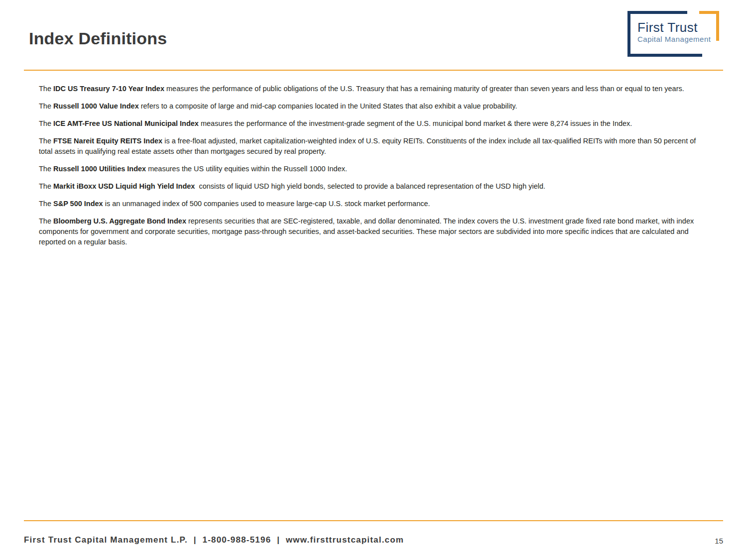Index Definitions
First Trust
Capital Management
The IDC US Treasury 7-10 Year Index measures the performance of public obligations of the U.S. Treasury that has a remaining maturity of greater than seven years and less than or equal to ten years.
The Russell 1000 Value Index refers to a composite of large and mid-cap companies located in the United States that also exhibit a value probability.
The ICE AMT-Free US National Municipal Index measures the performance of the investment-grade segment of the U.S. municipal bond market & there were 8,274 issues in the Index.
The FTSE Nareit Equity REITS Index is a free-float adjusted, market capitalization-weighted index of U.S. equity REITs. Constituents of the index include all tax-qualified REITs with more than 50 percent of total assets in qualifying real estate assets other than mortgages secured by real property.
The Russell 1000 Utilities Index measures the US utility equities within the Russell 1000 Index.
The Markit iBoxx USD Liquid High Yield Index consists of liquid USD high yield bonds, selected to provide a balanced representation of the USD high yield.
The S&P 500 Index is an unmanaged index of 500 companies used to measure large-cap U.S. stock market performance.
The Bloomberg U.S. Aggregate Bond Index represents securities that are SEC-registered, taxable, and dollar denominated. The index covers the U.S. investment grade fixed rate bond market, with index components for government and corporate securities, mortgage pass-through securities, and asset-backed securities. These major sectors are subdivided into more specific indices that are calculated and reported on a regular basis.
First Trust Capital Management L.P. | 1-800-988-5196 | www.firsttrustcapital.com
15